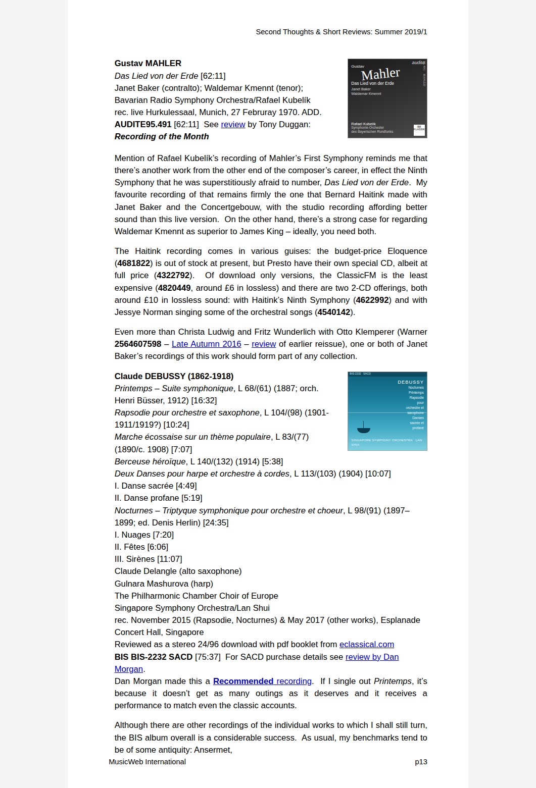Second Thoughts & Short Reviews: Summer 2019/1
audite 95.491 MAHLER Gustav Mahler Das Lied von der Erde Janet Baker
Waldemar Kmennt Rafael Kubelík Symphonie-Orchester
des Bayerischen Rundfunks BR
KLASSIK
Gustav MAHLER
Das Lied von der Erde [62:11]
Janet Baker (contralto); Waldemar Kmennt (tenor);
Bavarian Radio Symphony Orchestra/Rafael Kubelík
rec. live Hurkulessaal, Munich, 27 Februray 1970. ADD.
AUDITE95.491 [62:11] See review by Tony Duggan: Recording of the Month
Mention of Rafael Kubelík’s recording of Mahler’s First Symphony reminds me that there’s another work from the other end of the composer’s career, in effect the Ninth Symphony that he was superstitiously afraid to number, Das Lied von der Erde. My favourite recording of that remains firmly the one that Bernard Haitink made with Janet Baker and the Concertgebouw, with the studio recording affording better sound than this live version. On the other hand, there’s a strong case for regarding Waldemar Kmennt as superior to James King – ideally, you need both.
The Haitink recording comes in various guises: the budget-price Eloquence (4681822) is out of stock at present, but Presto have their own special CD, albeit at full price (4322792). Of download only versions, the ClassicFM is the least expensive (4820449, around £6 in lossless) and there are two 2-CD offerings, both around £10 in lossless sound: with Haitink’s Ninth Symphony (4622992) and with Jessye Norman singing some of the orchestral songs (4540142).
Even more than Christa Ludwig and Fritz Wunderlich with Otto Klemperer (Warner 2564607598 – Late Autumn 2016 – review of earlier reissue), one or both of Janet Baker’s recordings of this work should form part of any collection.
BIS-2232 SACD DEBUSSY Nocturnes
Printemps
Rapsodie
pour
orchestre et
saxophone
Danses
sacrée et
profane SINGAPORE SYMPHONY ORCHESTRA LAN SHUI
Claude DEBUSSY (1862-1918)
Printemps – Suite symphonique, L 68/(61) (1887; orch. Henri Büsser, 1912) [16:32]
Rapsodie pour orchestre et saxophone, L 104/(98) (1901-1911/1919?) [10:24]
Marche écossaise sur un thème populaire, L 83/(77) (1890/c. 1908) [7:07]
Berceuse héroïque, L 140/(132) (1914) [5:38]
Deux Danses pour harpe et orchestre à cordes, L 113/(103) (1904) [10:07]
I. Danse sacrée [4:49]
II. Danse profane [5:19]
Nocturnes – Triptyque symphonique pour orchestre et choeur, L 98/(91) (1897–1899; ed. Denis Herlin) [24:35]
I. Nuages [7:20]
II. Fêtes [6:06]
III. Sirènes [11:07]
Claude Delangle (alto saxophone)
Gulnara Mashurova (harp)
The Philharmonic Chamber Choir of Europe
Singapore Symphony Orchestra/Lan Shui
rec. November 2015 (Rapsodie, Nocturnes) & May 2017 (other works), Esplanade Concert Hall, Singapore
Reviewed as a stereo 24/96 download with pdf booklet from eclassical.com
BIS BIS-2232 SACD [75:37] For SACD purchase details see review by Dan Morgan.
Dan Morgan made this a Recommended recording. If I single out Printemps, it’s because it doesn’t get as many outings as it deserves and it receives a performance to match even the classic accounts.
Although there are other recordings of the individual works to which I shall still turn, the BIS album overall is a considerable success. As usual, my benchmarks tend to be of some antiquity: Ansermet,
MusicWeb International p13